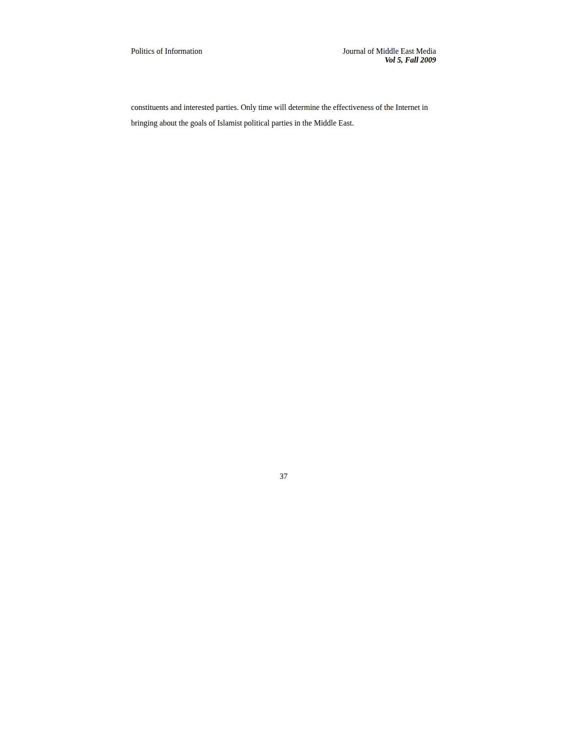Politics of Information
Journal of Middle East Media
Vol 5, Fall 2009
constituents and interested parties. Only time will determine the effectiveness of the Internet in bringing about the goals of Islamist political parties in the Middle East.
37